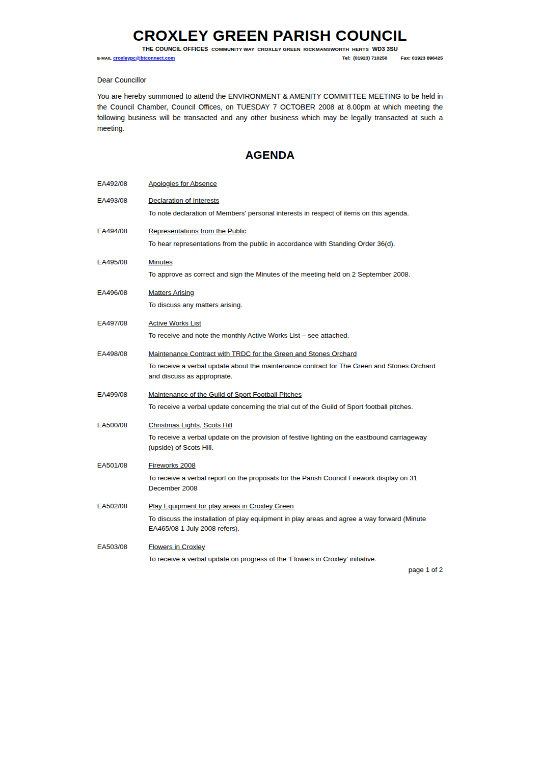CROXLEY GREEN PARISH COUNCIL
THE COUNCIL OFFICES COMMUNITY WAY CROXLEY GREEN RICKMANSWORTH HERTS WD3 3SU
E-MAIL croxleypc@btconnect.com
Tel: (01923) 710250 Fax: 01923 896425
Dear Councillor
You are hereby summoned to attend the ENVIRONMENT & AMENITY COMMITTEE MEETING to be held in the Council Chamber, Council Offices, on TUESDAY 7 OCTOBER 2008 at 8.00pm at which meeting the following business will be transacted and any other business which may be legally transacted at such a meeting.
AGENDA
| EA492/08 | Apologies for Absence |
| EA493/08 | Declaration of Interests To note declaration of Members' personal interests in respect of items on this agenda. |
| EA494/08 | Representations from the Public To hear representations from the public in accordance with Standing Order 36(d). |
| EA495/08 | Minutes To approve as correct and sign the Minutes of the meeting held on 2 September 2008. |
| EA496/08 | Matters Arising To discuss any matters arising. |
| EA497/08 | Active Works List To receive and note the monthly Active Works List – see attached. |
| EA498/08 | Maintenance Contract with TRDC for the Green and Stones Orchard To receive a verbal update about the maintenance contract for The Green and Stones Orchard and discuss as appropriate. |
| EA499/08 | Maintenance of the Guild of Sport Football Pitches To receive a verbal update concerning the trial cut of the Guild of Sport football pitches. |
| EA500/08 | Christmas Lights, Scots Hill To receive a verbal update on the provision of festive lighting on the eastbound carriageway (upside) of Scots Hill. |
| EA501/08 | Fireworks 2008 To receive a verbal report on the proposals for the Parish Council Firework display on 31 December 2008 |
| EA502/08 | Play Equipment for play areas in Croxley Green To discuss the installation of play equipment in play areas and agree a way forward (Minute EA465/08 1 July 2008 refers). |
| EA503/08 | Flowers in Croxley To receive a verbal update on progress of the ‘Flowers in Croxley’ initiative. |
page 1 of 2